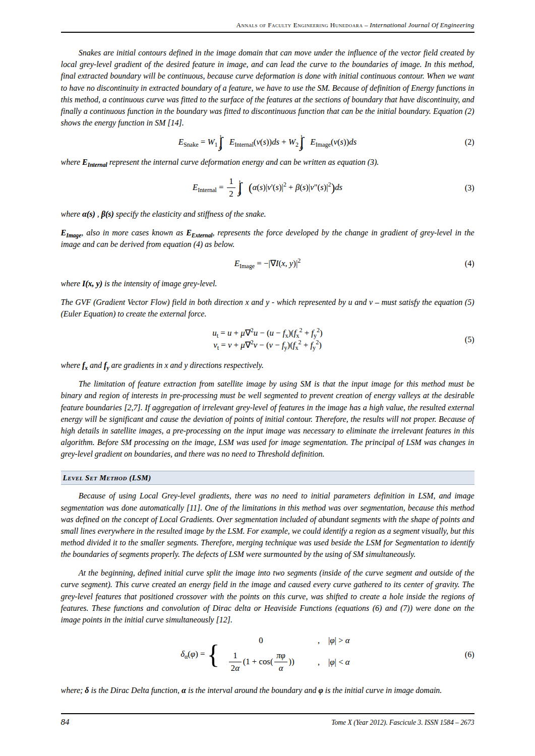Annals of Faculty Engineering Hunedoara – International Journal Of Engineering
Snakes are initial contours defined in the image domain that can move under the influence of the vector field created by local grey-level gradient of the desired feature in image, and can lead the curve to the boundaries of image. In this method, final extracted boundary will be continuous, because curve deformation is done with initial continuous contour. When we want to have no discontinuity in extracted boundary of a feature, we have to use the SM. Because of definition of Energy functions in this method, a continuous curve was fitted to the surface of the features at the sections of boundary that have discontinuity, and finally a continuous function in the boundary was fitted to discontinuous function that can be the initial boundary. Equation (2) shows the energy function in SM [14].
ESnake = W1∫10 EInternal(v(s))ds + W2∫10 EImage(v(s))ds
(2)
where EInternal represent the internal curve deformation energy and can be written as equation (3).
EInternal = 12∫10(α(s)|v'(s)|2 + β(s)|v"(s)|2) ds
(3)
where α(s) , β(s) specify the elasticity and stiffness of the snake.
EImage, also in more cases known as EExternal, represents the force developed by the change in gradient of grey-level in the image and can be derived from equation (4) as below.
EImage = −|∇I(x, y)|2
(4)
where I(x, y) is the intensity of image grey-level.
The GVF (Gradient Vector Flow) field in both direction x and y - which represented by u and v – must satisfy the equation (5) (Euler Equation) to create the external force.
ut = u + μ∇2u − (u − fx)(fx2 + fy2)
vt = v + μ∇2v − (v − fy)(fx2 + fy2)
(5)
where fx and fy are gradients in x and y directions respectively.
The limitation of feature extraction from satellite image by using SM is that the input image for this method must be binary and region of interests in pre-processing must be well segmented to prevent creation of energy valleys at the desirable feature boundaries [2,7]. If aggregation of irrelevant grey-level of features in the image has a high value, the resulted external energy will be significant and cause the deviation of points of initial contour. Therefore, the results will not proper. Because of high details in satellite images, a pre-processing on the input image was necessary to eliminate the irrelevant features in this algorithm. Before SM processing on the image, LSM was used for image segmentation. The principal of LSM was changes in grey-level gradient on boundaries, and there was no need to Threshold definition.
Level Set Method (LSM)
Because of using Local Grey-level gradients, there was no need to initial parameters definition in LSM, and image segmentation was done automatically [11]. One of the limitations in this method was over segmentation, because this method was defined on the concept of Local Gradients. Over segmentation included of abundant segments with the shape of points and small lines everywhere in the resulted image by the LSM. For example, we could identify a region as a segment visually, but this method divided it to the smaller segments. Therefore, merging technique was used beside the LSM for Segmentation to identify the boundaries of segments properly. The defects of LSM were surmounted by the using of SM simultaneously.
At the beginning, defined initial curve split the image into two segments (inside of the curve segment and outside of the curve segment). This curve created an energy field in the image and caused every curve gathered to its center of gravity. The grey-level features that positioned crossover with the points on this curve, was shifted to create a hole inside the regions of features. These functions and convolution of Dirac delta or Heaviside Functions (equations (6) and (7)) were done on the image points in the initial curve simultaneously [12].
δα(φ) = {
| 0 | , / φ / > α |
| 1 2 α (1 + cos( πφ α )) | , / φ / < α |
(6)
where; δ is the Dirac Delta function, α is the interval around the boundary and φ is the initial curve in image domain.
84 Tome X (Year 2012). Fascicule 3. ISSN 1584 – 2673